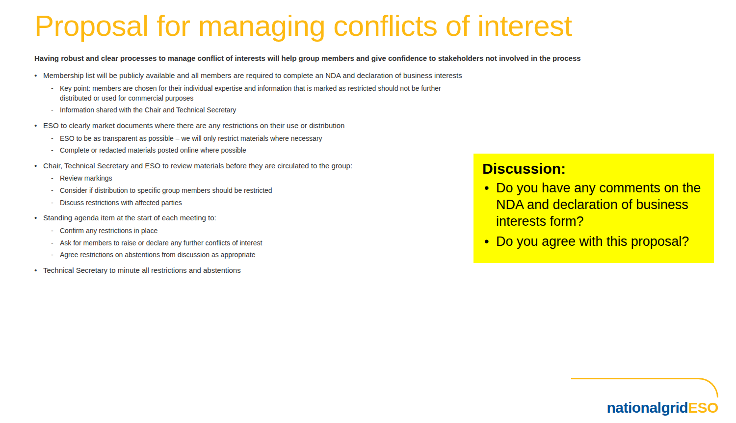Proposal for managing conflicts of interest
Having robust and clear processes to manage conflict of interests will help group members and give confidence to stakeholders not involved in the process
Membership list will be publicly available and all members are required to complete an NDA and declaration of business interests
Key point: members are chosen for their individual expertise and information that is marked as restricted should not be further distributed or used for commercial purposes
Information shared with the Chair and Technical Secretary
ESO to clearly market documents where there are any restrictions on their use or distribution
ESO to be as transparent as possible – we will only restrict materials where necessary
Complete or redacted materials posted online where possible
Chair, Technical Secretary and ESO to review materials before they are circulated to the group:
Review markings
Consider if distribution to specific group members should be restricted
Discuss restrictions with affected parties
Standing agenda item at the start of each meeting to:
Confirm any restrictions in place
Ask for members to raise or declare any further conflicts of interest
Agree restrictions on abstentions from discussion as appropriate
Technical Secretary to minute all restrictions and abstentions
Discussion:
Do you have any comments on the NDA and declaration of business interests form?
Do you agree with this proposal?
national grid ESO